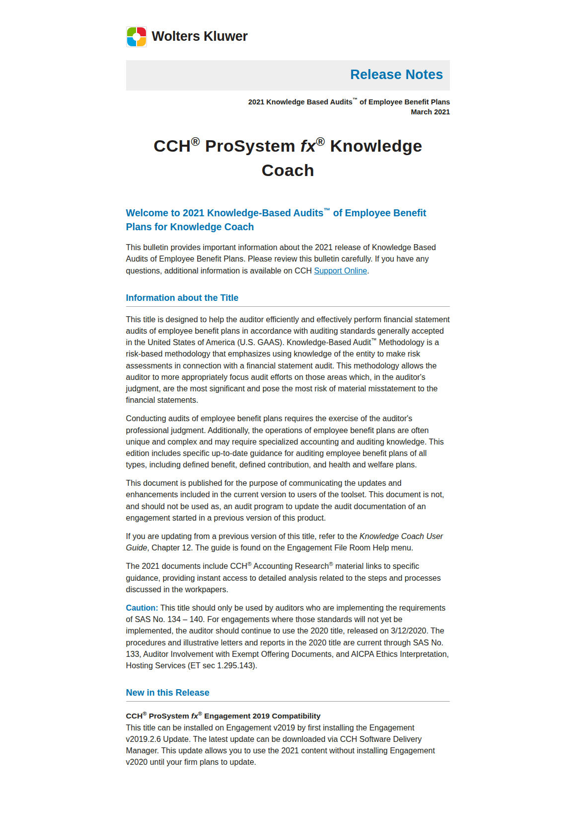Wolters Kluwer
Release Notes
2021 Knowledge Based Audits™ of Employee Benefit Plans
March 2021
CCH® ProSystem fx® Knowledge Coach
Welcome to 2021 Knowledge-Based Audits™ of Employee Benefit Plans for Knowledge Coach
This bulletin provides important information about the 2021 release of Knowledge Based Audits of Employee Benefit Plans. Please review this bulletin carefully. If you have any questions, additional information is available on CCH Support Online.
Information about the Title
This title is designed to help the auditor efficiently and effectively perform financial statement audits of employee benefit plans in accordance with auditing standards generally accepted in the United States of America (U.S. GAAS). Knowledge-Based Audit™ Methodology is a risk-based methodology that emphasizes using knowledge of the entity to make risk assessments in connection with a financial statement audit. This methodology allows the auditor to more appropriately focus audit efforts on those areas which, in the auditor's judgment, are the most significant and pose the most risk of material misstatement to the financial statements.
Conducting audits of employee benefit plans requires the exercise of the auditor's professional judgment. Additionally, the operations of employee benefit plans are often unique and complex and may require specialized accounting and auditing knowledge. This edition includes specific up-to-date guidance for auditing employee benefit plans of all types, including defined benefit, defined contribution, and health and welfare plans.
This document is published for the purpose of communicating the updates and enhancements included in the current version to users of the toolset. This document is not, and should not be used as, an audit program to update the audit documentation of an engagement started in a previous version of this product.
If you are updating from a previous version of this title, refer to the Knowledge Coach User Guide, Chapter 12. The guide is found on the Engagement File Room Help menu.
The 2021 documents include CCH® Accounting Research® material links to specific guidance, providing instant access to detailed analysis related to the steps and processes discussed in the workpapers.
Caution: This title should only be used by auditors who are implementing the requirements of SAS No. 134 – 140. For engagements where those standards will not yet be implemented, the auditor should continue to use the 2020 title, released on 3/12/2020. The procedures and illustrative letters and reports in the 2020 title are current through SAS No. 133, Auditor Involvement with Exempt Offering Documents, and AICPA Ethics Interpretation, Hosting Services (ET sec 1.295.143).
New in this Release
CCH® ProSystem fx® Engagement 2019 Compatibility
This title can be installed on Engagement v2019 by first installing the Engagement v2019.2.6 Update. The latest update can be downloaded via CCH Software Delivery Manager. This update allows you to use the 2021 content without installing Engagement v2020 until your firm plans to update.